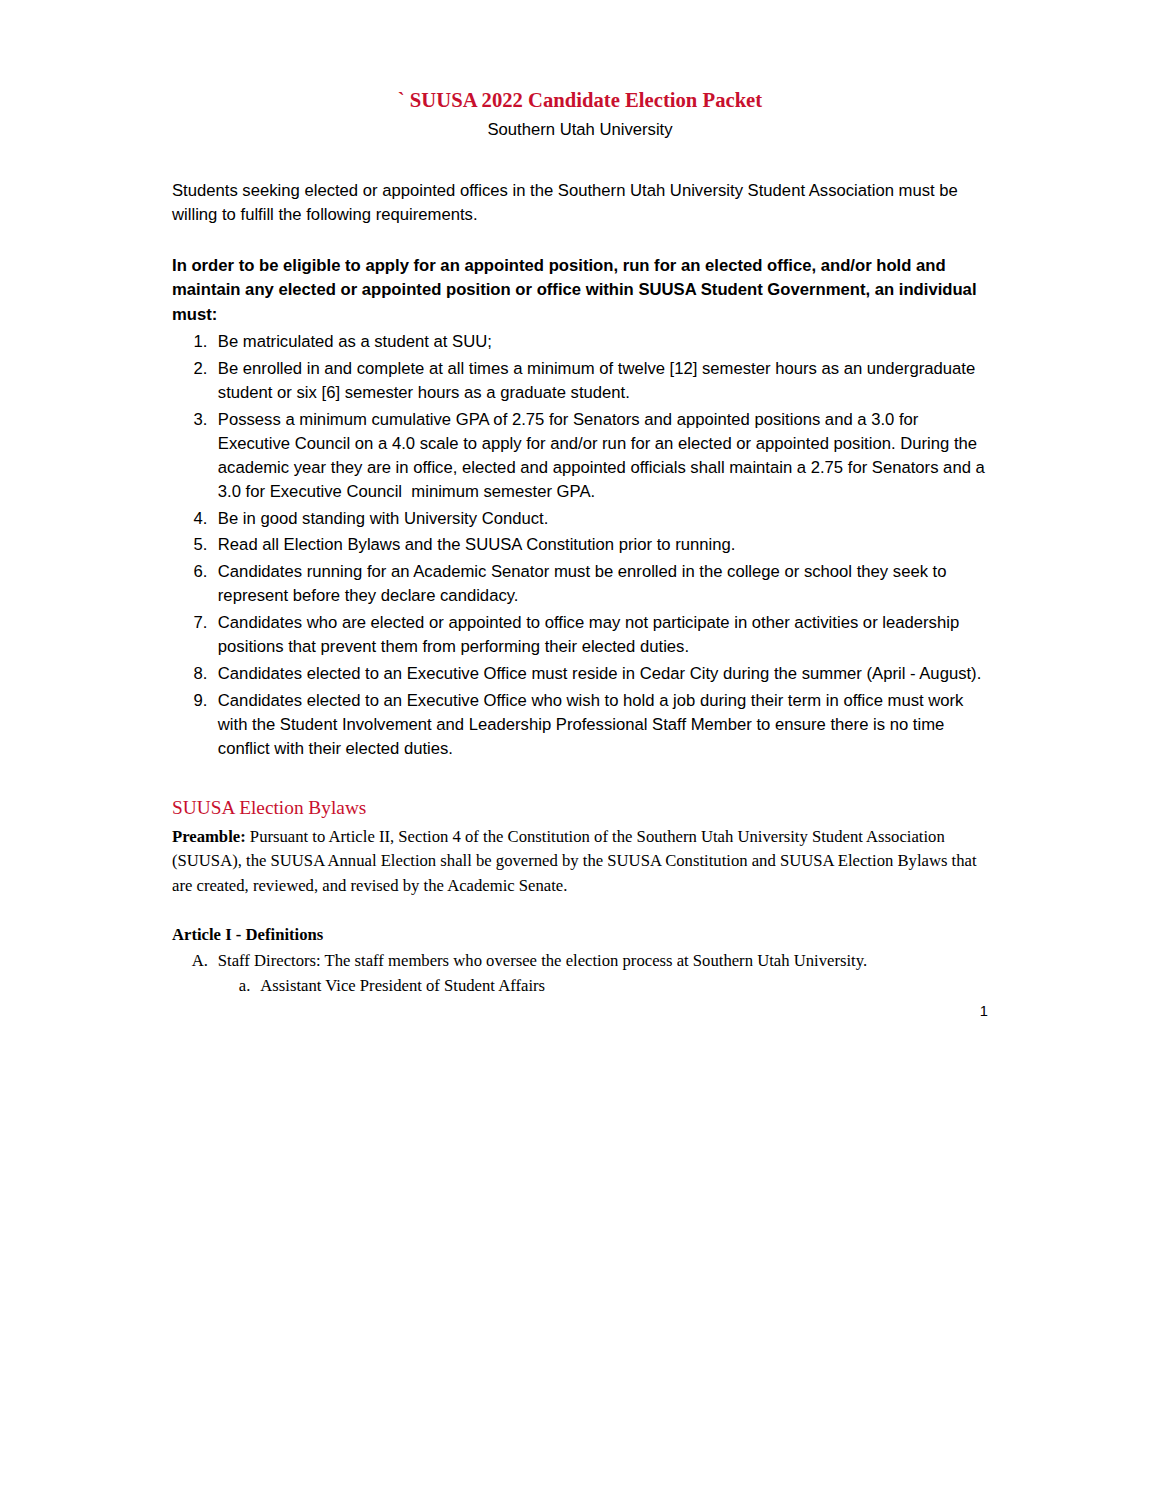` SUUSA 2022 Candidate Election Packet
Southern Utah University
Students seeking elected or appointed offices in the Southern Utah University Student Association must be willing to fulfill the following requirements.
In order to be eligible to apply for an appointed position, run for an elected office, and/or hold and maintain any elected or appointed position or office within SUUSA Student Government, an individual must:
Be matriculated as a student at SUU;
Be enrolled in and complete at all times a minimum of twelve [12] semester hours as an undergraduate student or six [6] semester hours as a graduate student.
Possess a minimum cumulative GPA of 2.75 for Senators and appointed positions and a 3.0 for Executive Council on a 4.0 scale to apply for and/or run for an elected or appointed position. During the academic year they are in office, elected and appointed officials shall maintain a 2.75 for Senators and a 3.0 for Executive Council minimum semester GPA.
Be in good standing with University Conduct.
Read all Election Bylaws and the SUUSA Constitution prior to running.
Candidates running for an Academic Senator must be enrolled in the college or school they seek to represent before they declare candidacy.
Candidates who are elected or appointed to office may not participate in other activities or leadership positions that prevent them from performing their elected duties.
Candidates elected to an Executive Office must reside in Cedar City during the summer (April - August).
Candidates elected to an Executive Office who wish to hold a job during their term in office must work with the Student Involvement and Leadership Professional Staff Member to ensure there is no time conflict with their elected duties.
SUUSA Election Bylaws
Preamble: Pursuant to Article II, Section 4 of the Constitution of the Southern Utah University Student Association (SUUSA), the SUUSA Annual Election shall be governed by the SUUSA Constitution and SUUSA Election Bylaws that are created, reviewed, and revised by the Academic Senate.
Article I - Definitions
Staff Directors: The staff members who oversee the election process at Southern Utah University.
Assistant Vice President of Student Affairs
1